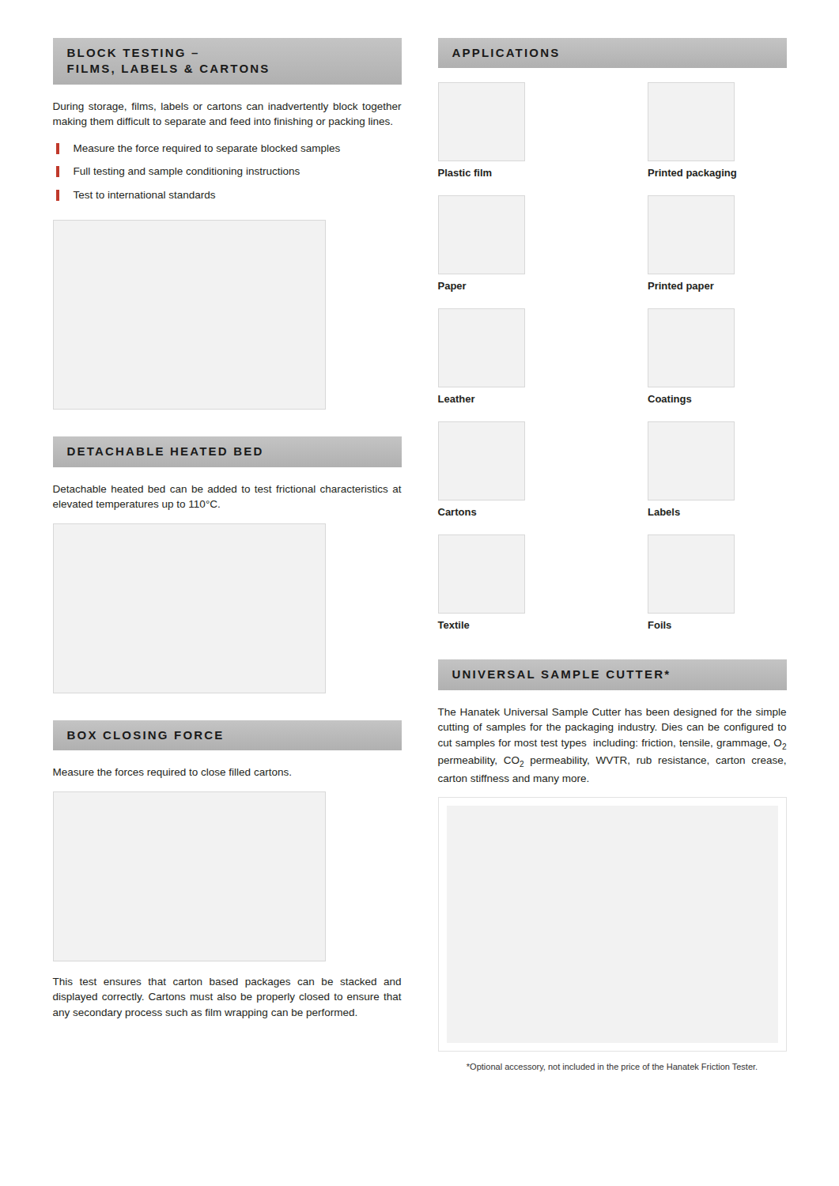Block Testing –Films, Labels & Cartons
During storage, films, labels or cartons can inadvertently block together making them difficult to separate and feed into finishing or packing lines.
Measure the force required to separate blocked samples
Full testing and sample conditioning instructions
Test to international standards
Detachable Heated Bed
Detachable heated bed can be added to test frictional characteristics at elevated temperatures up to 110°C.
Box Closing Force
Measure the forces required to close filled cartons.
This test ensures that carton based packages can be stacked and displayed correctly. Cartons must also be properly closed to ensure that any secondary process such as film wrapping can be performed.
Applications
Plastic film
Printed packaging
Paper
Printed paper
Leather
Coatings
Cartons
Labels
Textile
Foils
Universal Sample Cutter*
The Hanatek Universal Sample Cutter has been designed for the simple cutting of samples for the packaging industry. Dies can be configured to cut samples for most test types including: friction, tensile, grammage, O2 permeability, CO2 permeability, WVTR, rub resistance, carton crease, carton stiffness and many more.
*Optional accessory, not included in the price of the Hanatek Friction Tester.